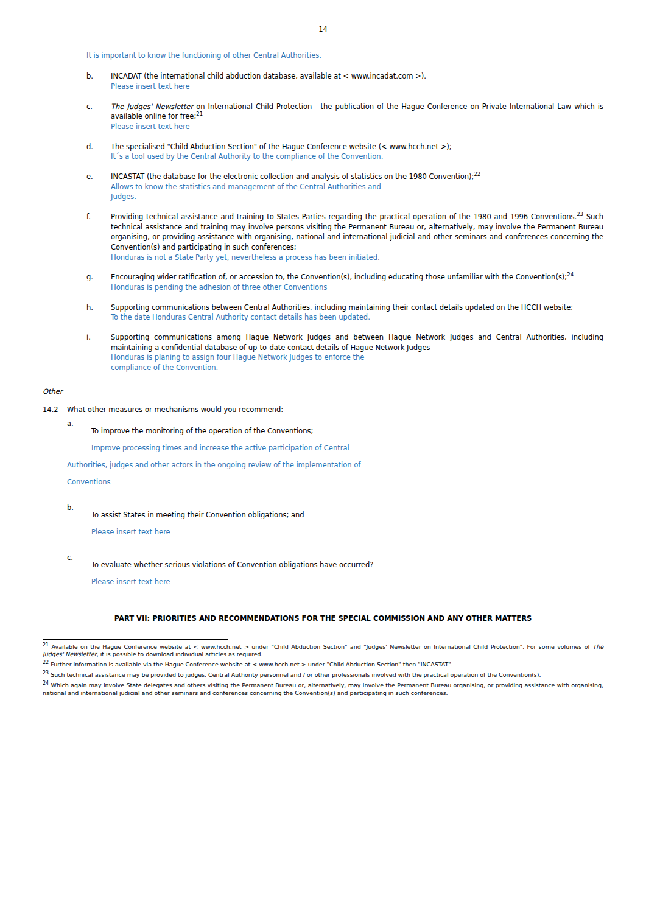14
It is important to know the functioning of other Central Authorities.
b.
INCADAT (the international child abduction database, available at < www.incadat.com >).
Please insert text here
c.
The Judges' Newsletter on International Child Protection - the publication of the Hague Conference on Private International Law which is available online for free;21
Please insert text here
d.
The specialised "Child Abduction Section" of the Hague Conference website (< www.hcch.net >);
It´s a tool used by the Central Authority to the compliance of the Convention.
e.
INCASTAT (the database for the electronic collection and analysis of statistics on the 1980 Convention);22
Allows to know the statistics and management of the Central Authorities and
Judges.
f.
Providing technical assistance and training to States Parties regarding the practical operation of the 1980 and 1996 Conventions.23 Such technical assistance and training may involve persons visiting the Permanent Bureau or, alternatively, may involve the Permanent Bureau organising, or providing assistance with organising, national and international judicial and other seminars and conferences concerning the Convention(s) and participating in such conferences;
Honduras is not a State Party yet, nevertheless a process has been initiated.
g.
Encouraging wider ratification of, or accession to, the Convention(s), including educating those unfamiliar with the Convention(s);24
Honduras is pending the adhesion of three other Conventions
h.
Supporting communications between Central Authorities, including maintaining their contact details updated on the HCCH website;
To the date Honduras Central Authority contact details has been updated.
i.
Supporting communications among Hague Network Judges and between Hague Network Judges and Central Authorities, including maintaining a confidential database of up-to-date contact details of Hague Network Judges
Honduras is planing to assign four Hague Network Judges to enforce the
compliance of the Convention.
Other
14.2
What other measures or mechanisms would you recommend:
a.
To improve the monitoring of the operation of the Conventions;
Improve processing times and increase the active participation of Central
Authorities, judges and other actors in the ongoing review of the implementation of
Conventions
b.
To assist States in meeting their Convention obligations; and
Please insert text here
c.
To evaluate whether serious violations of Convention obligations have occurred?
Please insert text here
PART VII: PRIORITIES AND RECOMMENDATIONS FOR THE SPECIAL COMMISSION AND ANY OTHER MATTERS
21 Available on the Hague Conference website at < www.hcch.net > under "Child Abduction Section" and "Judges' Newsletter on International Child Protection". For some volumes of The Judges' Newsletter, it is possible to download individual articles as required.
22 Further information is available via the Hague Conference website at < www.hcch.net > under "Child Abduction Section" then "INCASTAT".
23 Such technical assistance may be provided to judges, Central Authority personnel and / or other professionals involved with the practical operation of the Convention(s).
24 Which again may involve State delegates and others visiting the Permanent Bureau or, alternatively, may involve the Permanent Bureau organising, or providing assistance with organising, national and international judicial and other seminars and conferences concerning the Convention(s) and participating in such conferences.